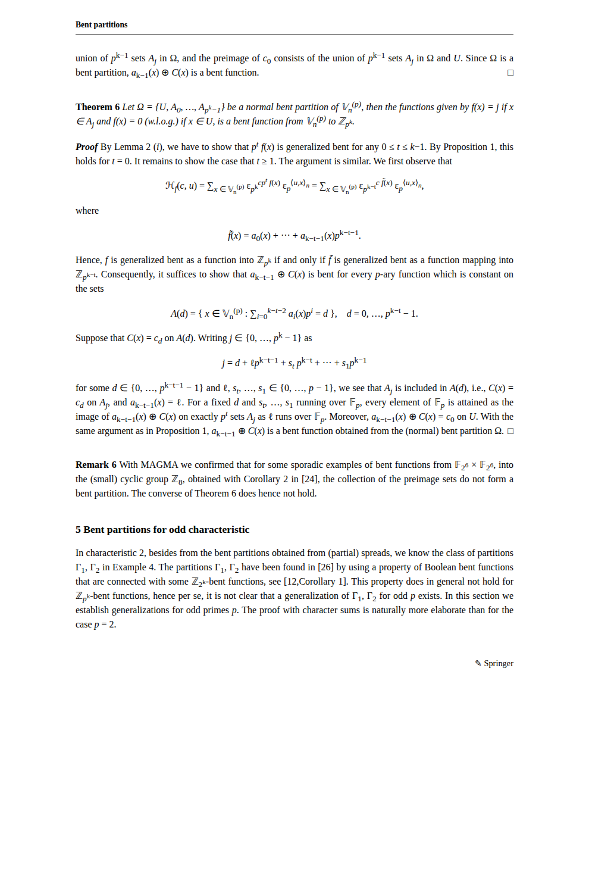Bent partitions
union of pk−1 sets Aj in Ω, and the preimage of c0 consists of the union of pk−1 sets Aj in Ω and U. Since Ω is a bent partition, ak−1(x) ⊕ C(x) is a bent function. □
Theorem 6 Let Ω = {U, A0, …, Apk−1} be a normal bent partition of 𝕍n(p), then the functions given by f(x) = j if x ∈ Aj and f(x) = 0 (w.l.o.g.) if x ∈ U, is a bent function from 𝕍n(p) to ℤpk.
Proof By Lemma 2 (i), we have to show that pt f(x) is generalized bent for any 0 ≤ t ≤ k−1. By Proposition 1, this holds for t = 0. It remains to show the case that t ≥ 1. The argument is similar. We first observe that
ℋf(c, u) = ∑x ∈ 𝕍n(p) εpkcpt f(x) εp⟨u,x⟩n = ∑x ∈ 𝕍n(p) εpk−tc f̃(x) εp⟨u,x⟩n,
where
f̃(x) = a0(x) + ··· + ak−t−1(x)pk−t−1.
Hence, f is generalized bent as a function into ℤpk if and only if f̃ is generalized bent as a function mapping into ℤpk−t. Consequently, it suffices to show that ak−t−1 ⊕ C(x) is bent for every p-ary function which is constant on the sets
A(d) = { x ∈ 𝕍n(p) : ∑i=0k−t−2 ai(x)pi = d }, d = 0, …, pk−t − 1.
Suppose that C(x) = cd on A(d). Writing j ∈ {0, …, pk − 1} as
j = d + ℓpk−t−1 + st pk−t + ··· + s1pk−1
for some d ∈ {0, …, pk−t−1 − 1} and ℓ, st, …, s1 ∈ {0, …, p − 1}, we see that Aj is included in A(d), i.e., C(x) = cd on Aj, and ak−t−1(x) = ℓ. For a fixed d and st, …, s1 running over 𝔽p, every element of 𝔽p is attained as the image of ak−t−1(x) ⊕ C(x) on exactly pt sets Aj as ℓ runs over 𝔽p. Moreover, ak−t−1(x) ⊕ C(x) = c0 on U. With the same argument as in Proposition 1, ak−t−1 ⊕ C(x) is a bent function obtained from the (normal) bent partition Ω. □
Remark 6 With MAGMA we confirmed that for some sporadic examples of bent functions from 𝔽26 × 𝔽26, into the (small) cyclic group ℤ8, obtained with Corollary 2 in [24], the collection of the preimage sets do not form a bent partition. The converse of Theorem 6 does hence not hold.
5 Bent partitions for odd characteristic
In characteristic 2, besides from the bent partitions obtained from (partial) spreads, we know the class of partitions Γ1, Γ2 in Example 4. The partitions Γ1, Γ2 have been found in [26] by using a property of Boolean bent functions that are connected with some ℤ2k-bent functions, see [12,Corollary 1]. This property does in general not hold for ℤpk-bent functions, hence per se, it is not clear that a generalization of Γ1, Γ2 for odd p exists. In this section we establish generalizations for odd primes p. The proof with character sums is naturally more elaborate than for the case p = 2.
✎ Springer